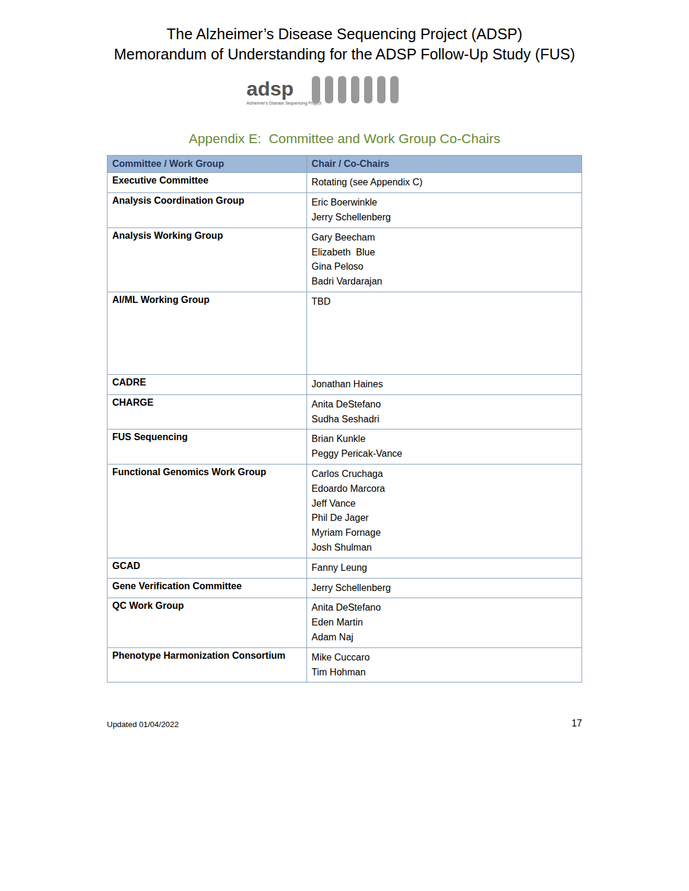The Alzheimer’s Disease Sequencing Project (ADSP)
Memorandum of Understanding for the ADSP Follow-Up Study (FUS)
Appendix E: Committee and Work Group Co-Chairs
| Committee / Work Group | Chair / Co-Chairs |
| --- | --- |
| Executive Committee | Rotating (see Appendix C) |
| Analysis Coordination Group | Eric Boerwinkle Jerry Schellenberg |
| Analysis Working Group | Gary Beecham Elizabeth Blue Gina Peloso Badri Vardarajan |
| AI/ML Working Group | TBD |
| CADRE | Jonathan Haines |
| CHARGE | Anita DeStefano Sudha Seshadri |
| FUS Sequencing | Brian Kunkle Peggy Pericak-Vance |
| Functional Genomics Work Group | Carlos Cruchaga Edoardo Marcora Jeff Vance Phil De Jager Myriam Fornage Josh Shulman |
| GCAD | Fanny Leung |
| Gene Verification Committee | Jerry Schellenberg |
| QC Work Group | Anita DeStefano Eden Martin Adam Naj |
| Phenotype Harmonization Consortium | Mike Cuccaro Tim Hohman |
Updated 01/04/2022 17